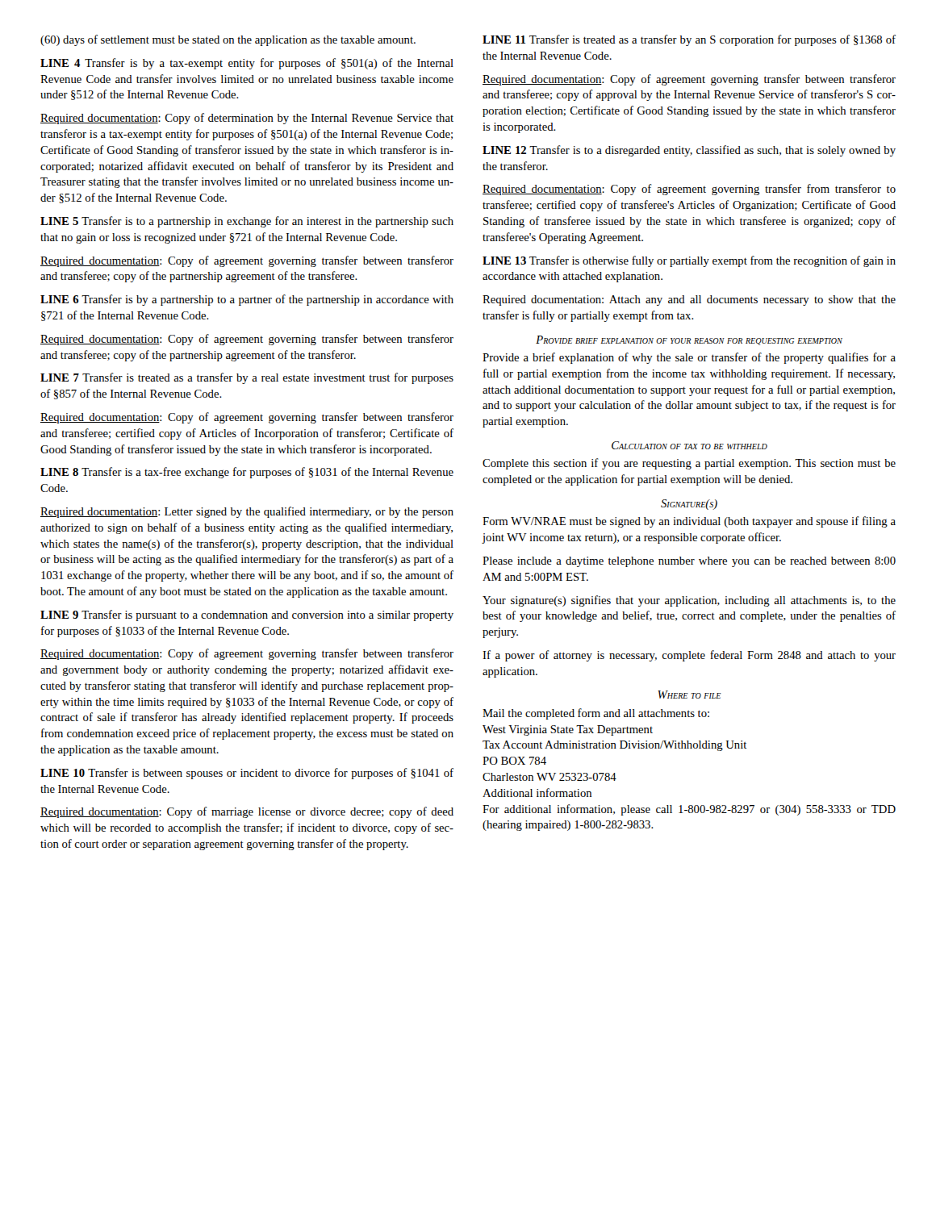(60) days of settlement must be stated on the application as the taxable amount.
LINE 4 Transfer is by a tax-exempt entity for purposes of §501(a) of the Internal Revenue Code and transfer involves limited or no unrelated business taxable income under §512 of the Internal Revenue Code.
Required documentation: Copy of determination by the Internal Revenue Service that transferor is a tax-exempt entity for purposes of §501(a) of the Internal Revenue Code; Certificate of Good Standing of transferor issued by the state in which transferor is incorporated; notarized affidavit executed on behalf of transferor by its President and Treasurer stating that the transfer involves limited or no unrelated business income under §512 of the Internal Revenue Code.
LINE 5 Transfer is to a partnership in exchange for an interest in the partnership such that no gain or loss is recognized under §721 of the Internal Revenue Code.
Required documentation: Copy of agreement governing transfer between transferor and transferee; copy of the partnership agreement of the transferee.
LINE 6 Transfer is by a partnership to a partner of the partnership in accordance with §721 of the Internal Revenue Code.
Required documentation: Copy of agreement governing transfer between transferor and transferee; copy of the partnership agreement of the transferor.
LINE 7 Transfer is treated as a transfer by a real estate investment trust for purposes of §857 of the Internal Revenue Code.
Required documentation: Copy of agreement governing transfer between transferor and transferee; certified copy of Articles of Incorporation of transferor; Certificate of Good Standing of transferor issued by the state in which transferor is incorporated.
LINE 8 Transfer is a tax-free exchange for purposes of §1031 of the Internal Revenue Code.
Required documentation: Letter signed by the qualified intermediary, or by the person authorized to sign on behalf of a business entity acting as the qualified intermediary, which states the name(s) of the transferor(s), property description, that the individual or business will be acting as the qualified intermediary for the transferor(s) as part of a 1031 exchange of the property, whether there will be any boot, and if so, the amount of boot. The amount of any boot must be stated on the application as the taxable amount.
LINE 9 Transfer is pursuant to a condemnation and conversion into a similar property for purposes of §1033 of the Internal Revenue Code.
Required documentation: Copy of agreement governing transfer between transferor and government body or authority condeming the property; notarized affidavit executed by transferor stating that transferor will identify and purchase replacement property within the time limits required by §1033 of the Internal Revenue Code, or copy of contract of sale if transferor has already identified replacement property. If proceeds from condemnation exceed price of replacement property, the excess must be stated on the application as the taxable amount.
LINE 10 Transfer is between spouses or incident to divorce for purposes of §1041 of the Internal Revenue Code.
Required documentation: Copy of marriage license or divorce decree; copy of deed which will be recorded to accomplish the transfer; if incident to divorce, copy of section of court order or separation agreement governing transfer of the property.
LINE 11 Transfer is treated as a transfer by an S corporation for purposes of §1368 of the Internal Revenue Code.
Required documentation: Copy of agreement governing transfer between transferor and transferee; copy of approval by the Internal Revenue Service of transferor's S corporation election; Certificate of Good Standing issued by the state in which transferor is incorporated.
LINE 12 Transfer is to a disregarded entity, classified as such, that is solely owned by the transferor.
Required documentation: Copy of agreement governing transfer from transferor to transferee; certified copy of transferee's Articles of Organization; Certificate of Good Standing of transferee issued by the state in which transferee is organized; copy of transferee's Operating Agreement.
LINE 13 Transfer is otherwise fully or partially exempt from the recognition of gain in accordance with attached explanation.
Required documentation: Attach any and all documents necessary to show that the transfer is fully or partially exempt from tax.
Provide brief explanation of your reason for requesting exemption
Provide a brief explanation of why the sale or transfer of the property qualifies for a full or partial exemption from the income tax withholding requirement. If necessary, attach additional documentation to support your request for a full or partial exemption, and to support your calculation of the dollar amount subject to tax, if the request is for partial exemption.
Calculation of tax to be withheld
Complete this section if you are requesting a partial exemption. This section must be completed or the application for partial exemption will be denied.
Signature(s)
Form WV/NRAE must be signed by an individual (both taxpayer and spouse if filing a joint WV income tax return), or a responsible corporate officer.
Please include a daytime telephone number where you can be reached between 8:00 AM and 5:00PM EST.
Your signature(s) signifies that your application, including all attachments is, to the best of your knowledge and belief, true, correct and complete, under the penalties of perjury.
If a power of attorney is necessary, complete federal Form 2848 and attach to your application.
Where to file
Mail the completed form and all attachments to:
West Virginia State Tax Department
Tax Account Administration Division/Withholding Unit
PO BOX 784
Charleston WV 25323-0784
Additional information
For additional information, please call 1-800-982-8297 or (304) 558-3333 or TDD (hearing impaired) 1-800-282-9833.